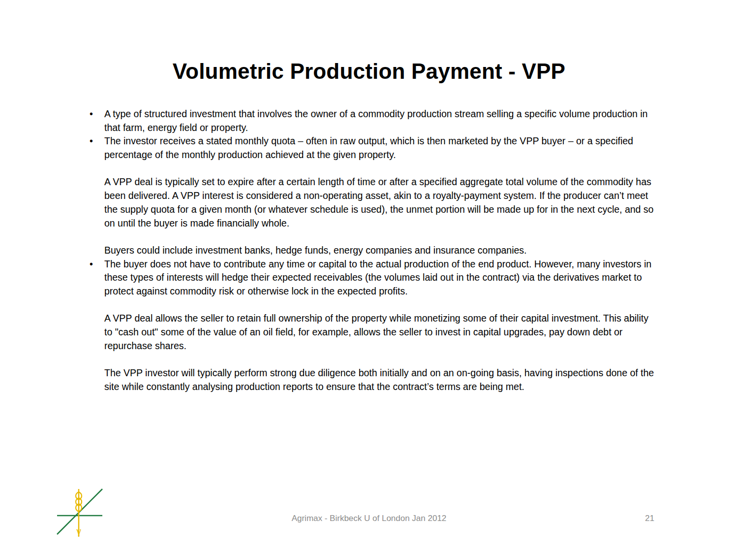Volumetric Production Payment - VPP
A type of structured investment that involves the owner of a commodity production stream selling a specific volume production in that farm, energy field or property.
The investor receives a stated monthly quota – often in raw output, which is then marketed by the VPP buyer – or a specified percentage of the monthly production achieved at the given property.
A VPP deal is typically set to expire after a certain length of time or after a specified aggregate total volume of the commodity has been delivered. A VPP interest is considered a non-operating asset, akin to a royalty-payment system. If the producer can’t meet the supply quota for a given month (or whatever schedule is used), the unmet portion will be made up for in the next cycle, and so on until the buyer is made financially whole.
Buyers could include investment banks, hedge funds, energy companies and insurance companies.
The buyer does not have to contribute any time or capital to the actual production of the end product. However, many investors in these types of interests will hedge their expected receivables (the volumes laid out in the contract) via the derivatives market to protect against commodity risk or otherwise lock in the expected profits.
A VPP deal allows the seller to retain full ownership of the property while monetizing some of their capital investment. This ability to "cash out" some of the value of an oil field, for example, allows the seller to invest in capital upgrades, pay down debt or repurchase shares.
The VPP investor will typically perform strong due diligence both initially and on an on-going basis, having inspections done of the site while constantly analysing production reports to ensure that the contract’s terms are being met.
γ
Agrimax - Birkbeck U of London Jan 2012
21